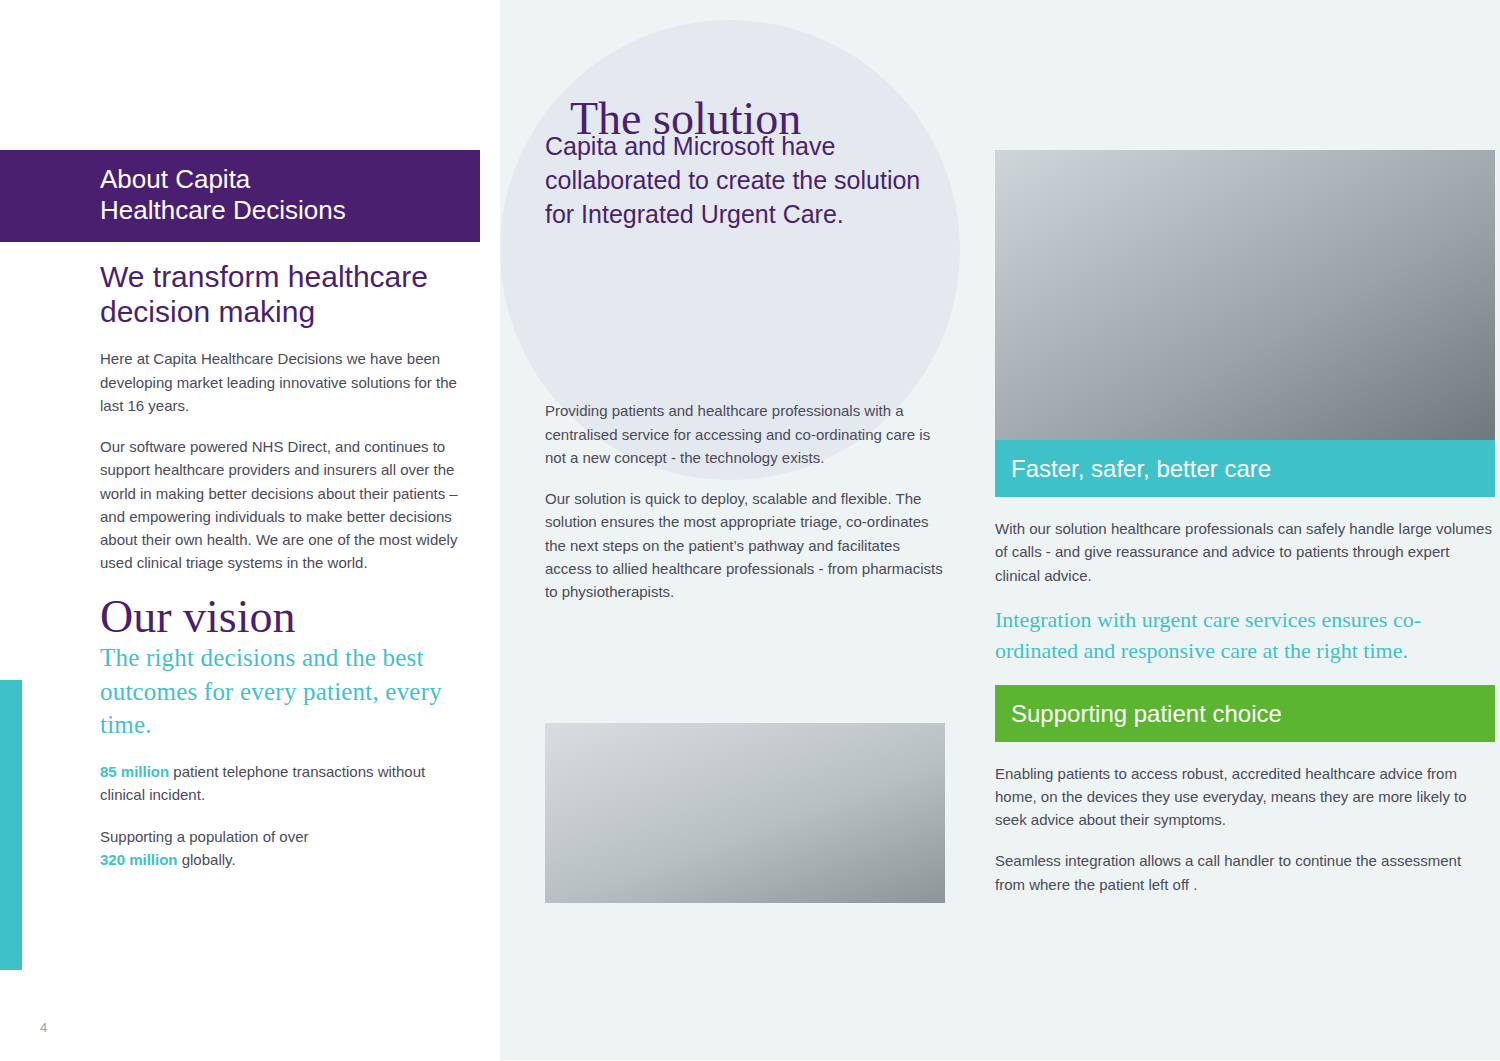About Capita
Healthcare Decisions
We transform healthcare decision making
Here at Capita Healthcare Decisions we have been developing market leading innovative solutions for the last 16 years.
Our software powered NHS Direct, and continues to support healthcare providers and insurers all over the world in making better decisions about their patients – and empowering individuals to make better decisions about their own health. We are one of the most widely used clinical triage systems in the world.
Our vision
The right decisions and the best outcomes for every patient, every time.
85 million patient telephone transactions without clinical incident.
Supporting a population of over
320 million globally.
The solution
Capita and Microsoft have collaborated to create the solution for Integrated Urgent Care.
Providing patients and healthcare professionals with a centralised service for accessing and co-ordinating care is not a new concept - the technology exists.
Our solution is quick to deploy, scalable and flexible. The solution ensures the most appropriate triage, co-ordinates the next steps on the patient’s pathway and facilitates access to allied healthcare professionals - from pharmacists to physiotherapists.
Faster, safer, better care
With our solution healthcare professionals can safely handle large volumes of calls - and give reassurance and advice to patients through expert clinical advice.
Integration with urgent care services ensures co-ordinated and responsive care at the right time.
Supporting patient choice
Enabling patients to access robust, accredited healthcare advice from home, on the devices they use everyday, means they are more likely to seek advice about their symptoms.
Seamless integration allows a call handler to continue the assessment from where the patient left off .
4